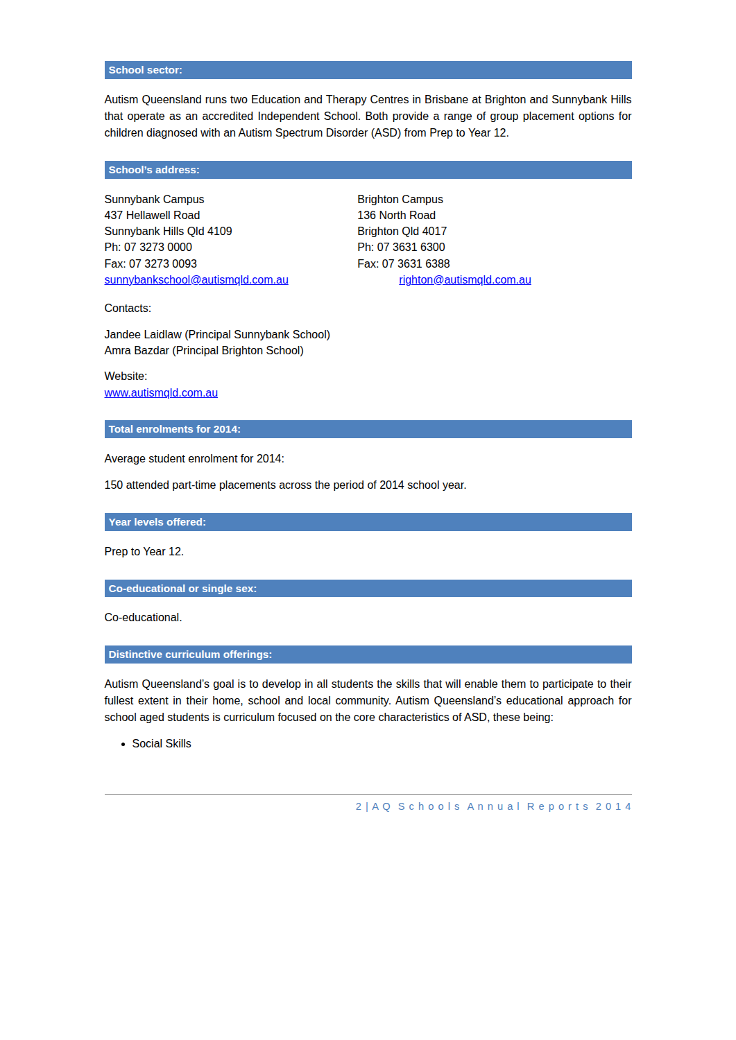School sector:
Autism Queensland runs two Education and Therapy Centres in Brisbane at Brighton and Sunnybank Hills that operate as an accredited Independent School. Both provide a range of group placement options for children diagnosed with an Autism Spectrum Disorder (ASD) from Prep to Year 12.
School’s address:
| Sunnybank Campus | Brighton Campus |
| 437 Hellawell Road | 136 North Road |
| Sunnybank Hills Qld 4109 | Brighton Qld 4017 |
| Ph: 07 3273 0000 | Ph: 07 3631 6300 |
| Fax: 07 3273 0093 | Fax: 07 3631 6388 |
| sunnybankschool@autismqld.com.au | righton@autismqld.com.au |
Contacts:
Jandee Laidlaw (Principal Sunnybank School)
Amra Bazdar (Principal Brighton School)
Website:
www.autismqld.com.au
Total enrolments for 2014:
Average student enrolment for 2014:
150 attended part-time placements across the period of 2014 school year.
Year levels offered:
Prep to Year 12.
Co-educational or single sex:
Co-educational.
Distinctive curriculum offerings:
Autism Queensland’s goal is to develop in all students the skills that will enable them to participate to their fullest extent in their home, school and local community. Autism Queensland’s educational approach for school aged students is curriculum focused on the core characteristics of ASD, these being:
Social Skills
2 | A Q S c h o o l s A n n u a l R e p o r t s 2 0 1 4